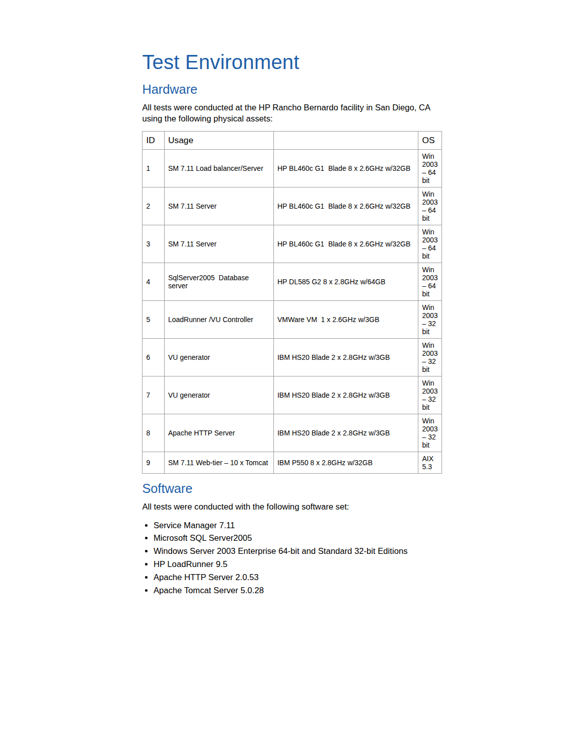Test Environment
Hardware
All tests were conducted at the HP Rancho Bernardo facility in San Diego, CA using the following physical assets:
| ID | Usage | | OS |
| --- | --- | --- | --- |
| 1 | SM 7.11 Load balancer/Server | HP BL460c G1 Blade 8 x 2.6GHz w/32GB | Win 2003 – 64 bit |
| 2 | SM 7.11 Server | HP BL460c G1 Blade 8 x 2.6GHz w/32GB | Win 2003 – 64 bit |
| 3 | SM 7.11 Server | HP BL460c G1 Blade 8 x 2.6GHz w/32GB | Win 2003 – 64 bit |
| 4 | SqlServer2005 Database server | HP DL585 G2 8 x 2.8GHz w/64GB | Win 2003 – 64 bit |
| 5 | LoadRunner /VU Controller | VMWare VM 1 x 2.6GHz w/3GB | Win 2003 – 32 bit |
| 6 | VU generator | IBM HS20 Blade 2 x 2.8GHz w/3GB | Win 2003 – 32 bit |
| 7 | VU generator | IBM HS20 Blade 2 x 2.8GHz w/3GB | Win 2003 – 32 bit |
| 8 | Apache HTTP Server | IBM HS20 Blade 2 x 2.8GHz w/3GB | Win 2003 – 32 bit |
| 9 | SM 7.11 Web-tier – 10 x Tomcat | IBM P550 8 x 2.8GHz w/32GB | AIX 5.3 |
Software
All tests were conducted with the following software set:
Service Manager 7.11
Microsoft SQL Server2005
Windows Server 2003 Enterprise 64-bit and Standard 32-bit Editions
HP LoadRunner 9.5
Apache HTTP Server 2.0.53
Apache Tomcat Server 5.0.28